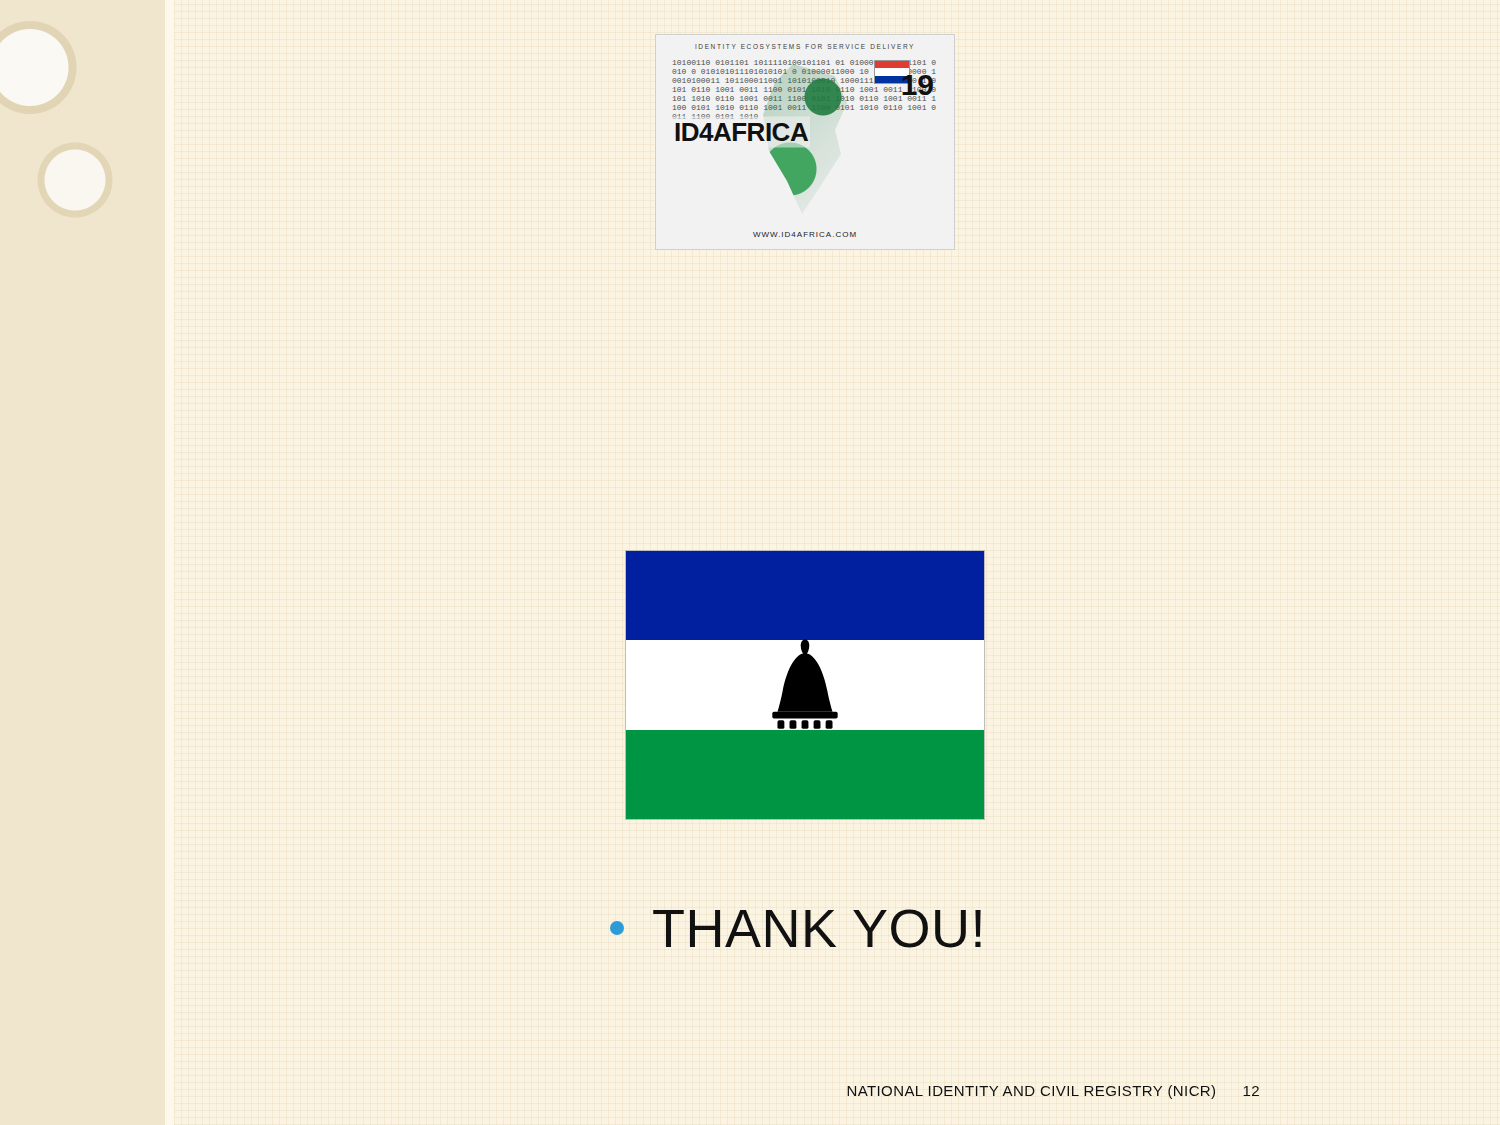Identity Ecosystems for Service Delivery
10100110 0101101 1011110100101101 01 0100001110101101 0010 0 010101011101010101 0 01000011000 10 10010010000 10010100011 101100011001 1010100010 1000111110 10000 1 0101 0110 1001 0011 1100 0101 1010 0110 1001 0011 1100 0101 1010 0110 1001 0011 1100 0101 1010 0110 1001 0011 1100 0101 1010 0110 1001 0011 1100 0101 1010 0110 1001 0011 1100 0101 1010
19
ID4AFRICA
WWW.ID4AFRICA.COM
THANK YOU!
NATIONAL IDENTITY AND CIVIL REGISTRY (NICR) 12